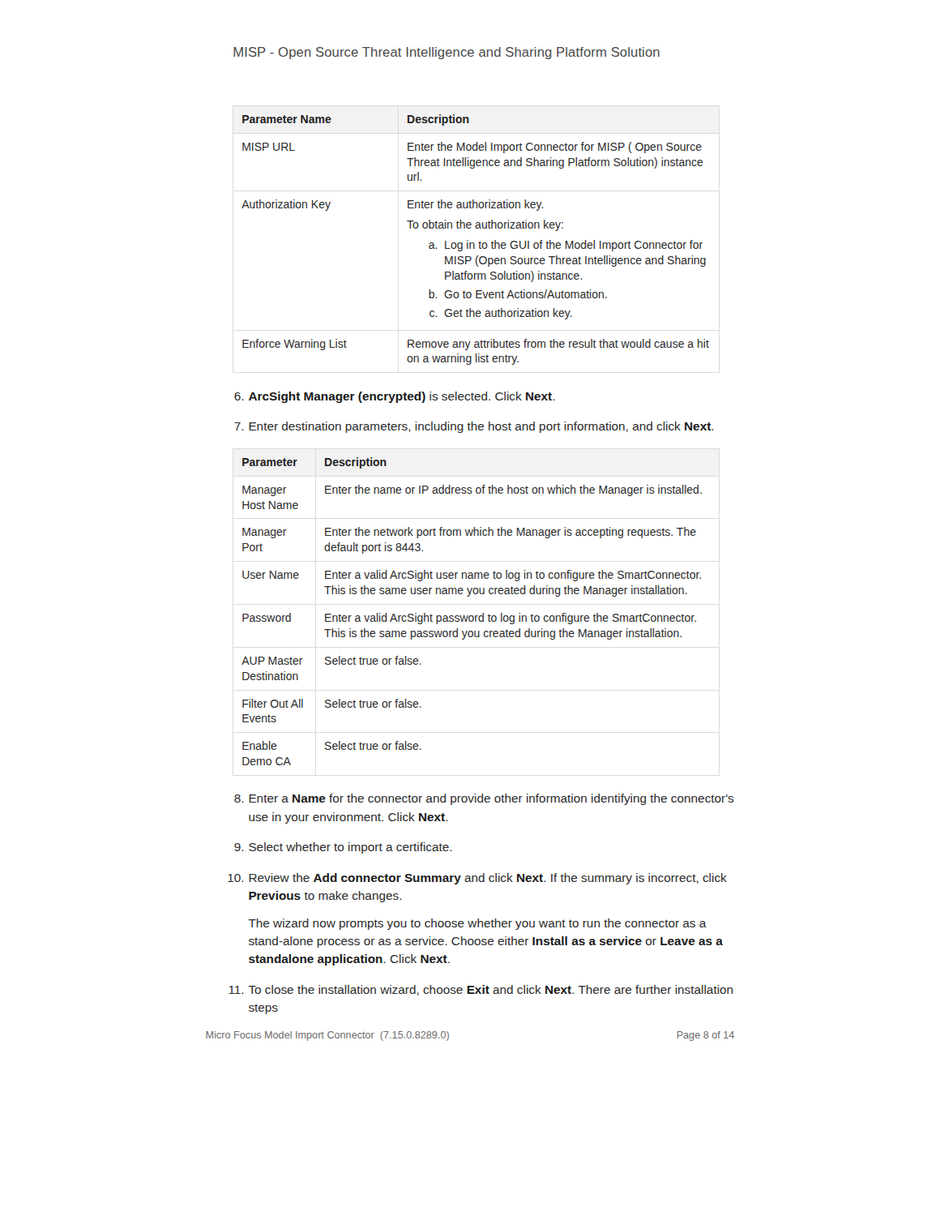MISP - Open Source Threat Intelligence and Sharing Platform Solution
| Parameter Name | Description |
| --- | --- |
| MISP URL | Enter the Model Import Connector for MISP ( Open Source Threat Intelligence and Sharing Platform Solution) instance url. |
| Authorization Key | Enter the authorization key. To obtain the authorization key: Log in to the GUI of the Model Import Connector for MISP (Open Source Threat Intelligence and Sharing Platform Solution) instance. Go to Event Actions/Automation. Get the authorization key. |
| Enforce Warning List | Remove any attributes from the result that would cause a hit on a warning list entry. |
ArcSight Manager (encrypted) is selected. Click Next.
Enter destination parameters, including the host and port information, and click Next.
| Parameter | Description |
| --- | --- |
| Manager Host Name | Enter the name or IP address of the host on which the Manager is installed. |
| Manager Port | Enter the network port from which the Manager is accepting requests. The default port is 8443. |
| User Name | Enter a valid ArcSight user name to log in to configure the SmartConnector. This is the same user name you created during the Manager installation. |
| Password | Enter a valid ArcSight password to log in to configure the SmartConnector. This is the same password you created during the Manager installation. |
| AUP Master Destination | Select true or false. |
| Filter Out All Events | Select true or false. |
| Enable Demo CA | Select true or false. |
Enter a Name for the connector and provide other information identifying the connector's use in your environment. Click Next.
Select whether to import a certificate.
Review the Add connector Summary and click Next. If the summary is incorrect, click Previous to make changes.
The wizard now prompts you to choose whether you want to run the connector as a stand-alone process or as a service. Choose either Install as a service or Leave as a standalone application. Click Next.
To close the installation wizard, choose Exit and click Next. There are further installation steps
Micro Focus Model Import Connector (7.15.0.8289.0) Page 8 of 14